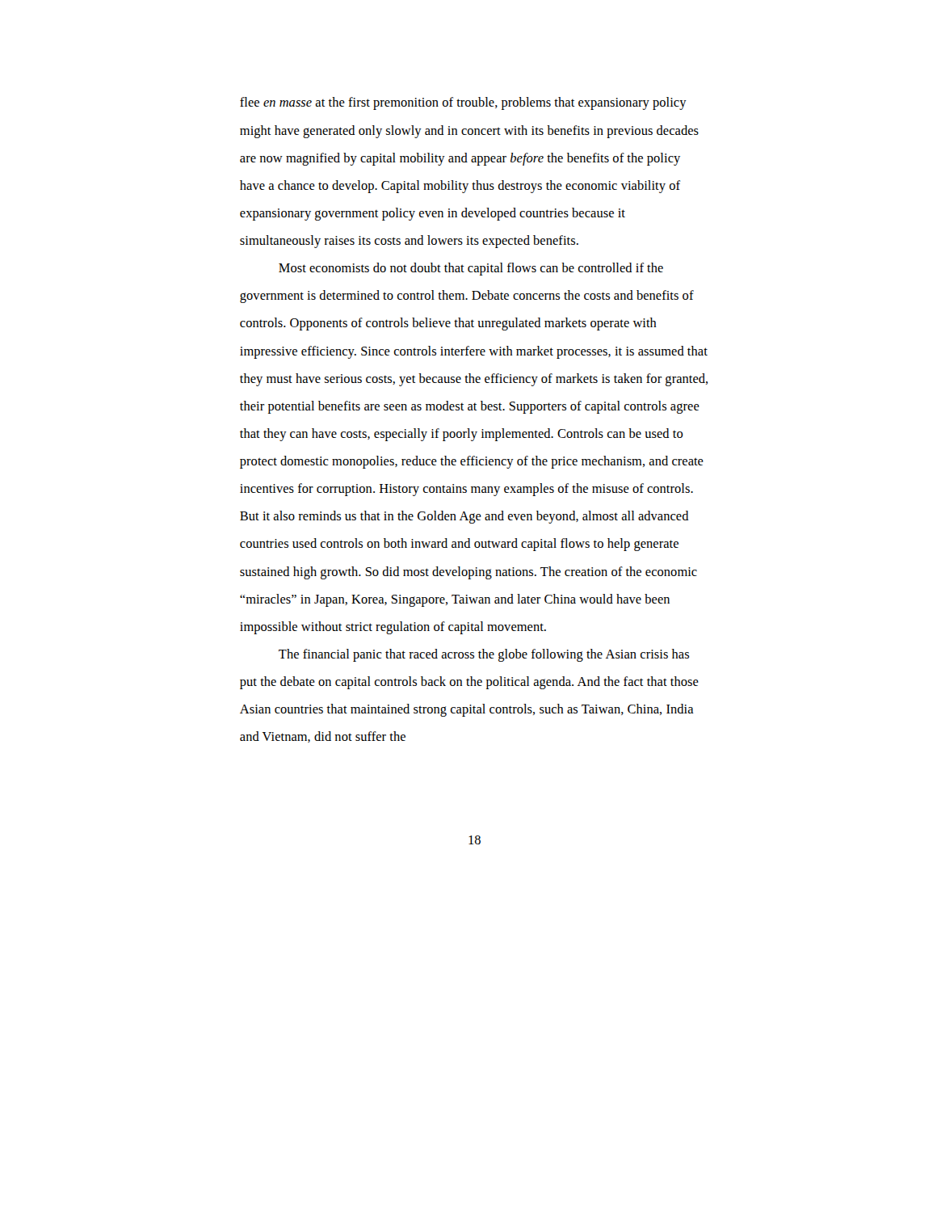flee en masse at the first premonition of trouble, problems that expansionary policy might have generated only slowly and in concert with its benefits in previous decades are now magnified by capital mobility and appear before the benefits of the policy have a chance to develop. Capital mobility thus destroys the economic viability of expansionary government policy even in developed countries because it simultaneously raises its costs and lowers its expected benefits.
Most economists do not doubt that capital flows can be controlled if the government is determined to control them. Debate concerns the costs and benefits of controls. Opponents of controls believe that unregulated markets operate with impressive efficiency. Since controls interfere with market processes, it is assumed that they must have serious costs, yet because the efficiency of markets is taken for granted, their potential benefits are seen as modest at best. Supporters of capital controls agree that they can have costs, especially if poorly implemented. Controls can be used to protect domestic monopolies, reduce the efficiency of the price mechanism, and create incentives for corruption. History contains many examples of the misuse of controls. But it also reminds us that in the Golden Age and even beyond, almost all advanced countries used controls on both inward and outward capital flows to help generate sustained high growth. So did most developing nations. The creation of the economic “miracles” in Japan, Korea, Singapore, Taiwan and later China would have been impossible without strict regulation of capital movement.
The financial panic that raced across the globe following the Asian crisis has put the debate on capital controls back on the political agenda. And the fact that those Asian countries that maintained strong capital controls, such as Taiwan, China, India and Vietnam, did not suffer the
18